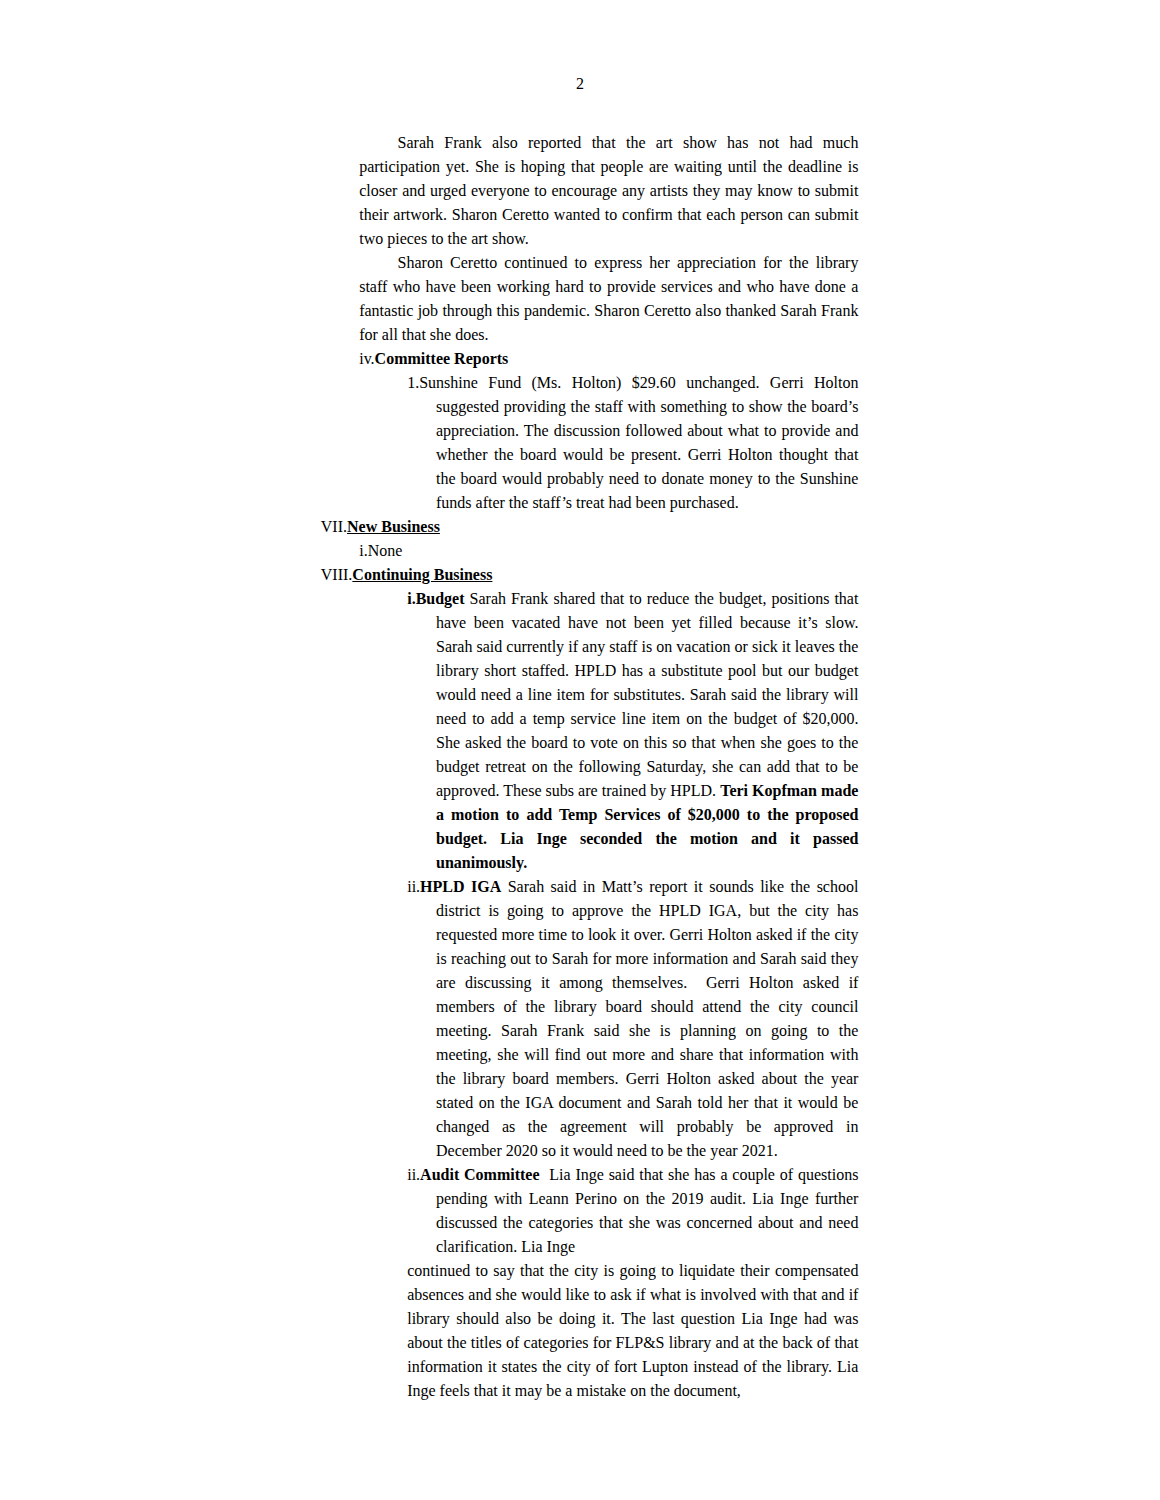2
Sarah Frank also reported that the art show has not had much participation yet. She is hoping that people are waiting until the deadline is closer and urged everyone to encourage any artists they may know to submit their artwork. Sharon Ceretto wanted to confirm that each person can submit two pieces to the art show.
Sharon Ceretto continued to express her appreciation for the library staff who have been working hard to provide services and who have done a fantastic job through this pandemic. Sharon Ceretto also thanked Sarah Frank for all that she does.
iv.Committee Reports
1.Sunshine Fund (Ms. Holton) $29.60 unchanged. Gerri Holton suggested providing the staff with something to show the board’s appreciation. The discussion followed about what to provide and whether the board would be present. Gerri Holton thought that the board would probably need to donate money to the Sunshine funds after the staff’s treat had been purchased.
VII.New Business
i.None
VIII.Continuing Business
i.Budget Sarah Frank shared that to reduce the budget, positions that have been vacated have not been yet filled because it’s slow. Sarah said currently if any staff is on vacation or sick it leaves the library short staffed. HPLD has a substitute pool but our budget would need a line item for substitutes. Sarah said the library will need to add a temp service line item on the budget of $20,000. She asked the board to vote on this so that when she goes to the budget retreat on the following Saturday, she can add that to be approved. These subs are trained by HPLD. Teri Kopfman made a motion to add Temp Services of $20,000 to the proposed budget. Lia Inge seconded the motion and it passed unanimously.
ii.HPLD IGA Sarah said in Matt’s report it sounds like the school district is going to approve the HPLD IGA, but the city has requested more time to look it over. Gerri Holton asked if the city is reaching out to Sarah for more information and Sarah said they are discussing it among themselves. Gerri Holton asked if members of the library board should attend the city council meeting. Sarah Frank said she is planning on going to the meeting, she will find out more and share that information with the library board members. Gerri Holton asked about the year stated on the IGA document and Sarah told her that it would be changed as the agreement will probably be approved in December 2020 so it would need to be the year 2021.
ii.Audit Committee Lia Inge said that she has a couple of questions pending with Leann Perino on the 2019 audit. Lia Inge further discussed the categories that she was concerned about and need clarification. Lia Inge
continued to say that the city is going to liquidate their compensated absences and she would like to ask if what is involved with that and if library should also be doing it. The last question Lia Inge had was about the titles of categories for FLP&S library and at the back of that information it states the city of fort Lupton instead of the library. Lia Inge feels that it may be a mistake on the document,